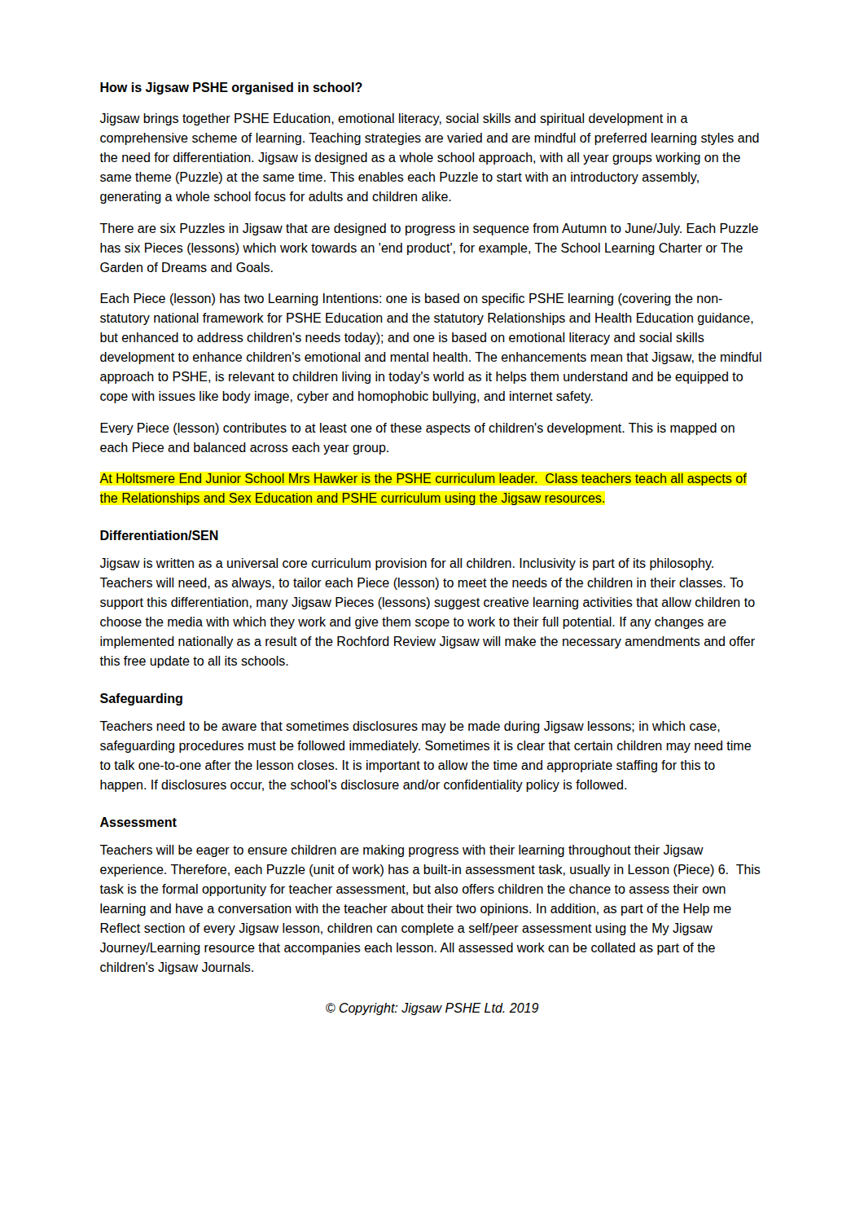How is Jigsaw PSHE organised in school?
Jigsaw brings together PSHE Education, emotional literacy, social skills and spiritual development in a comprehensive scheme of learning. Teaching strategies are varied and are mindful of preferred learning styles and the need for differentiation. Jigsaw is designed as a whole school approach, with all year groups working on the same theme (Puzzle) at the same time. This enables each Puzzle to start with an introductory assembly, generating a whole school focus for adults and children alike.
There are six Puzzles in Jigsaw that are designed to progress in sequence from Autumn to June/July. Each Puzzle has six Pieces (lessons) which work towards an 'end product', for example, The School Learning Charter or The Garden of Dreams and Goals.
Each Piece (lesson) has two Learning Intentions: one is based on specific PSHE learning (covering the non-statutory national framework for PSHE Education and the statutory Relationships and Health Education guidance, but enhanced to address children's needs today); and one is based on emotional literacy and social skills development to enhance children's emotional and mental health. The enhancements mean that Jigsaw, the mindful approach to PSHE, is relevant to children living in today's world as it helps them understand and be equipped to cope with issues like body image, cyber and homophobic bullying, and internet safety.
Every Piece (lesson) contributes to at least one of these aspects of children's development. This is mapped on each Piece and balanced across each year group.
At Holtsmere End Junior School Mrs Hawker is the PSHE curriculum leader. Class teachers teach all aspects of the Relationships and Sex Education and PSHE curriculum using the Jigsaw resources.
Differentiation/SEN
Jigsaw is written as a universal core curriculum provision for all children. Inclusivity is part of its philosophy. Teachers will need, as always, to tailor each Piece (lesson) to meet the needs of the children in their classes. To support this differentiation, many Jigsaw Pieces (lessons) suggest creative learning activities that allow children to choose the media with which they work and give them scope to work to their full potential. If any changes are implemented nationally as a result of the Rochford Review Jigsaw will make the necessary amendments and offer this free update to all its schools.
Safeguarding
Teachers need to be aware that sometimes disclosures may be made during Jigsaw lessons; in which case, safeguarding procedures must be followed immediately. Sometimes it is clear that certain children may need time to talk one-to-one after the lesson closes. It is important to allow the time and appropriate staffing for this to happen. If disclosures occur, the school's disclosure and/or confidentiality policy is followed.
Assessment
Teachers will be eager to ensure children are making progress with their learning throughout their Jigsaw experience. Therefore, each Puzzle (unit of work) has a built-in assessment task, usually in Lesson (Piece) 6. This task is the formal opportunity for teacher assessment, but also offers children the chance to assess their own learning and have a conversation with the teacher about their two opinions. In addition, as part of the Help me Reflect section of every Jigsaw lesson, children can complete a self/peer assessment using the My Jigsaw Journey/Learning resource that accompanies each lesson. All assessed work can be collated as part of the children's Jigsaw Journals.
© Copyright: Jigsaw PSHE Ltd. 2019